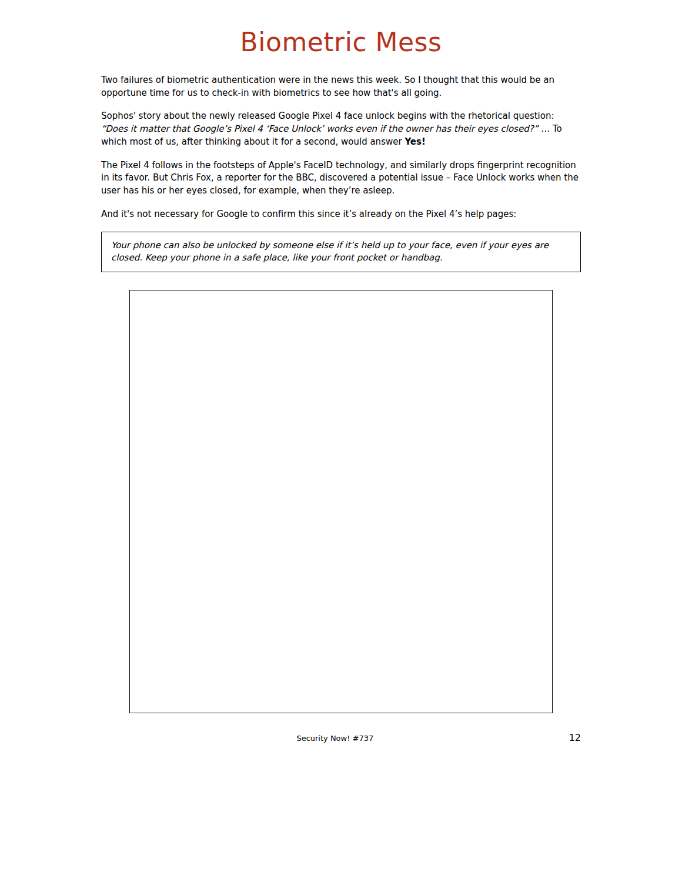Biometric Mess
Two failures of biometric authentication were in the news this week. So I thought that this would be an opportune time for us to check-in with biometrics to see how that's all going.
Sophos' story about the newly released Google Pixel 4 face unlock begins with the rhetorical question: “Does it matter that Google’s Pixel 4 ‘Face Unlock’ works even if the owner has their eyes closed?” … To which most of us, after thinking about it for a second, would answer Yes!
The Pixel 4 follows in the footsteps of Apple's FaceID technology, and similarly drops fingerprint recognition in its favor. But Chris Fox, a reporter for the BBC, discovered a potential issue – Face Unlock works when the user has his or her eyes closed, for example, when they’re asleep.
And it's not necessary for Google to confirm this since it’s already on the Pixel 4’s help pages:
Your phone can also be unlocked by someone else if it’s held up to your face, even if your eyes are closed. Keep your phone in a safe place, like your front pocket or handbag.
Security Now! #737
12